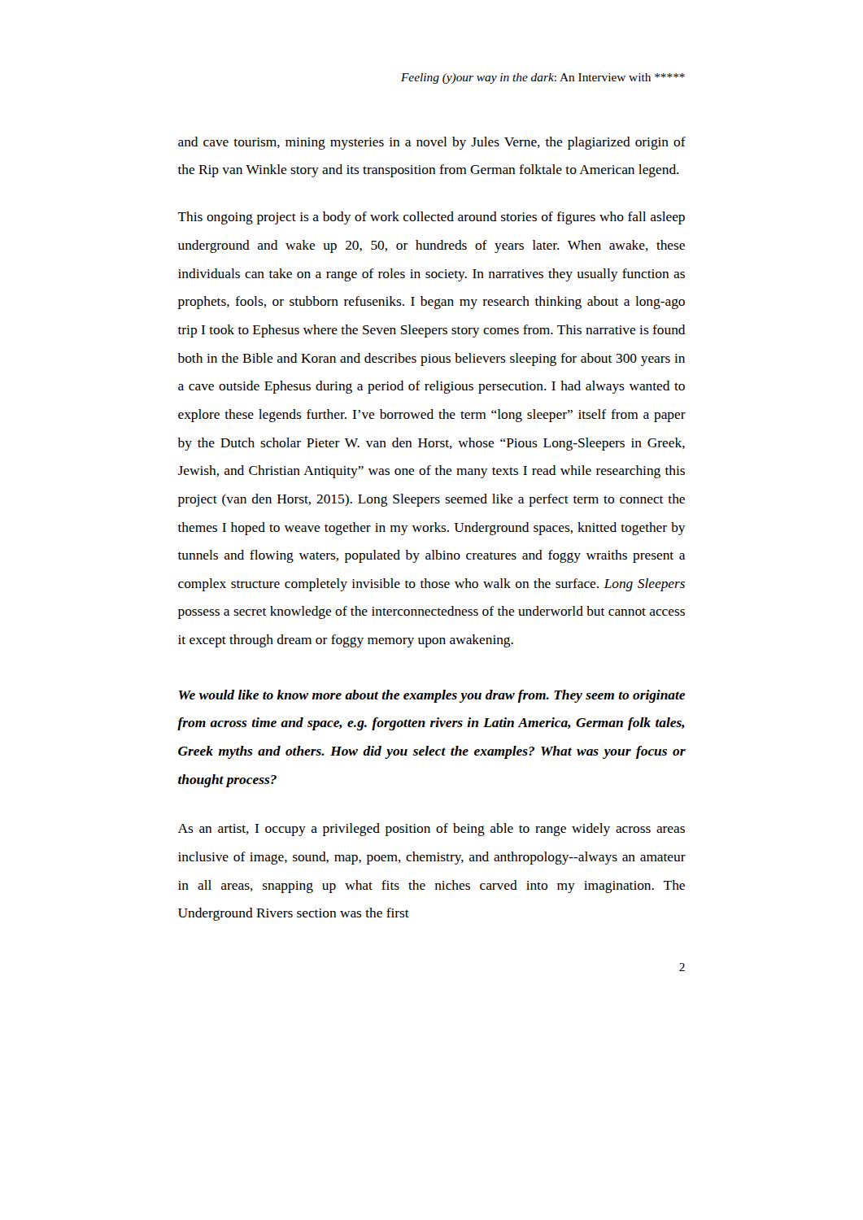Feeling (y)our way in the dark: An Interview with *****
and cave tourism, mining mysteries in a novel by Jules Verne, the plagiarized origin of the Rip van Winkle story and its transposition from German folktale to American legend.
This ongoing project is a body of work collected around stories of figures who fall asleep underground and wake up 20, 50, or hundreds of years later. When awake, these individuals can take on a range of roles in society. In narratives they usually function as prophets, fools, or stubborn refuseniks. I began my research thinking about a long-ago trip I took to Ephesus where the Seven Sleepers story comes from. This narrative is found both in the Bible and Koran and describes pious believers sleeping for about 300 years in a cave outside Ephesus during a period of religious persecution. I had always wanted to explore these legends further. I’ve borrowed the term “long sleeper” itself from a paper by the Dutch scholar Pieter W. van den Horst, whose “Pious Long-Sleepers in Greek, Jewish, and Christian Antiquity” was one of the many texts I read while researching this project (van den Horst, 2015). Long Sleepers seemed like a perfect term to connect the themes I hoped to weave together in my works. Underground spaces, knitted together by tunnels and flowing waters, populated by albino creatures and foggy wraiths present a complex structure completely invisible to those who walk on the surface. Long Sleepers possess a secret knowledge of the interconnectedness of the underworld but cannot access it except through dream or foggy memory upon awakening.
We would like to know more about the examples you draw from. They seem to originate from across time and space, e.g. forgotten rivers in Latin America, German folk tales, Greek myths and others. How did you select the examples? What was your focus or thought process?
As an artist, I occupy a privileged position of being able to range widely across areas inclusive of image, sound, map, poem, chemistry, and anthropology--always an amateur in all areas, snapping up what fits the niches carved into my imagination. The Underground Rivers section was the first
2